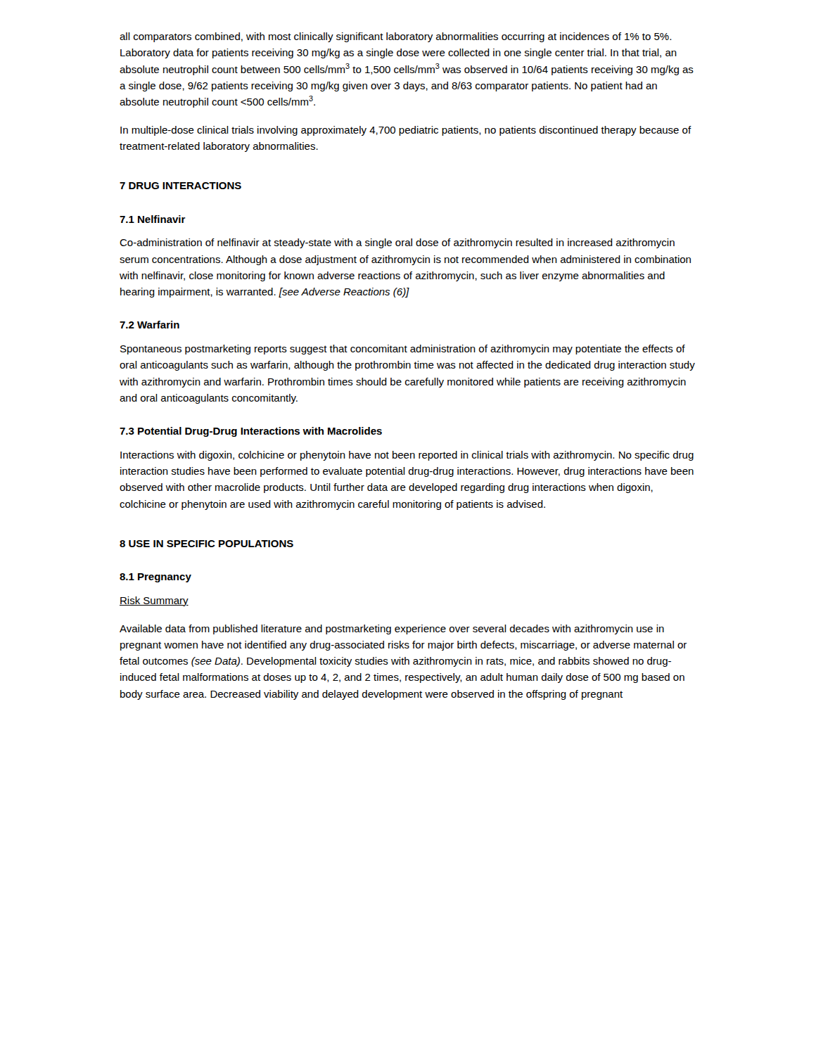all comparators combined, with most clinically significant laboratory abnormalities occurring at incidences of 1% to 5%. Laboratory data for patients receiving 30 mg/kg as a single dose were collected in one single center trial. In that trial, an absolute neutrophil count between 500 cells/mm3 to 1,500 cells/mm3 was observed in 10/64 patients receiving 30 mg/kg as a single dose, 9/62 patients receiving 30 mg/kg given over 3 days, and 8/63 comparator patients. No patient had an absolute neutrophil count <500 cells/mm3.
In multiple-dose clinical trials involving approximately 4,700 pediatric patients, no patients discontinued therapy because of treatment-related laboratory abnormalities.
7 DRUG INTERACTIONS
7.1 Nelfinavir
Co-administration of nelfinavir at steady-state with a single oral dose of azithromycin resulted in increased azithromycin serum concentrations. Although a dose adjustment of azithromycin is not recommended when administered in combination with nelfinavir, close monitoring for known adverse reactions of azithromycin, such as liver enzyme abnormalities and hearing impairment, is warranted. [see Adverse Reactions (6)]
7.2 Warfarin
Spontaneous postmarketing reports suggest that concomitant administration of azithromycin may potentiate the effects of oral anticoagulants such as warfarin, although the prothrombin time was not affected in the dedicated drug interaction study with azithromycin and warfarin. Prothrombin times should be carefully monitored while patients are receiving azithromycin and oral anticoagulants concomitantly.
7.3 Potential Drug-Drug Interactions with Macrolides
Interactions with digoxin, colchicine or phenytoin have not been reported in clinical trials with azithromycin. No specific drug interaction studies have been performed to evaluate potential drug-drug interactions. However, drug interactions have been observed with other macrolide products. Until further data are developed regarding drug interactions when digoxin, colchicine or phenytoin are used with azithromycin careful monitoring of patients is advised.
8 USE IN SPECIFIC POPULATIONS
8.1 Pregnancy
Risk Summary
Available data from published literature and postmarketing experience over several decades with azithromycin use in pregnant women have not identified any drug-associated risks for major birth defects, miscarriage, or adverse maternal or fetal outcomes (see Data). Developmental toxicity studies with azithromycin in rats, mice, and rabbits showed no drug-induced fetal malformations at doses up to 4, 2, and 2 times, respectively, an adult human daily dose of 500 mg based on body surface area. Decreased viability and delayed development were observed in the offspring of pregnant